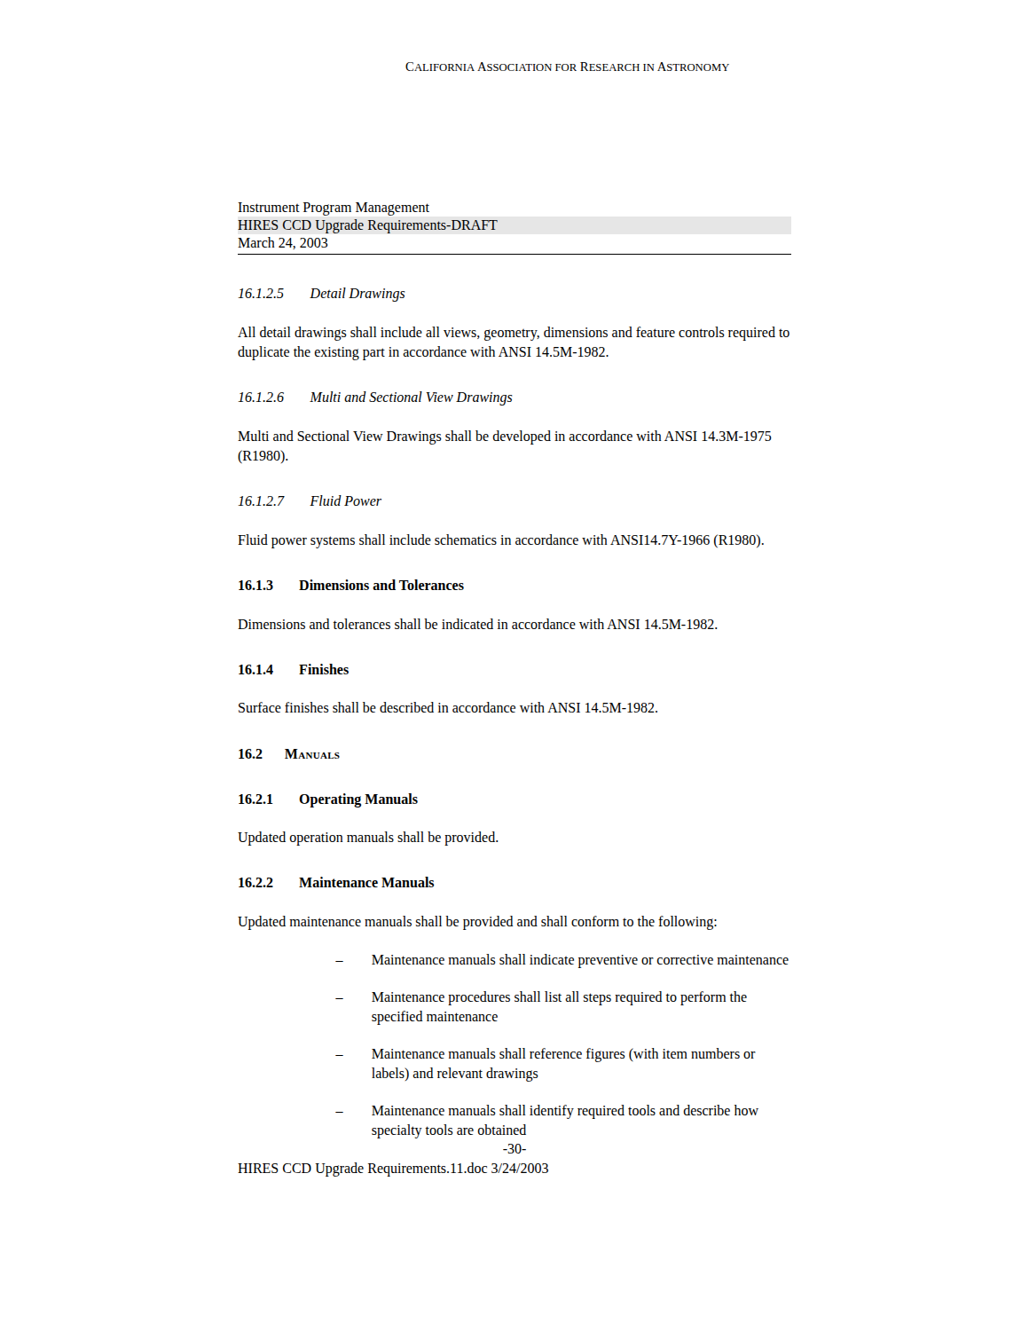W.M.
KECK
OBSERVATORY
CALIFORNIA ASSOCIATION FOR RESEARCH IN ASTRONOMY
Instrument Program Management
HIRES CCD Upgrade Requirements-DRAFT
March 24, 2003
16.1.2.5 Detail Drawings
All detail drawings shall include all views, geometry, dimensions and feature controls required to duplicate the existing part in accordance with ANSI 14.5M-1982.
16.1.2.6 Multi and Sectional View Drawings
Multi and Sectional View Drawings shall be developed in accordance with ANSI 14.3M-1975 (R1980).
16.1.2.7 Fluid Power
Fluid power systems shall include schematics in accordance with ANSI14.7Y-1966 (R1980).
16.1.3 Dimensions and Tolerances
Dimensions and tolerances shall be indicated in accordance with ANSI 14.5M-1982.
16.1.4 Finishes
Surface finishes shall be described in accordance with ANSI 14.5M-1982.
16.2 Manuals
16.2.1 Operating Manuals
Updated operation manuals shall be provided.
16.2.2 Maintenance Manuals
Updated maintenance manuals shall be provided and shall conform to the following:
Maintenance manuals shall indicate preventive or corrective maintenance
Maintenance procedures shall list all steps required to perform the specified maintenance
Maintenance manuals shall reference figures (with item numbers or labels) and relevant drawings
Maintenance manuals shall identify required tools and describe how specialty tools are obtained
-30-
HIRES CCD Upgrade Requirements.11.doc 3/24/2003